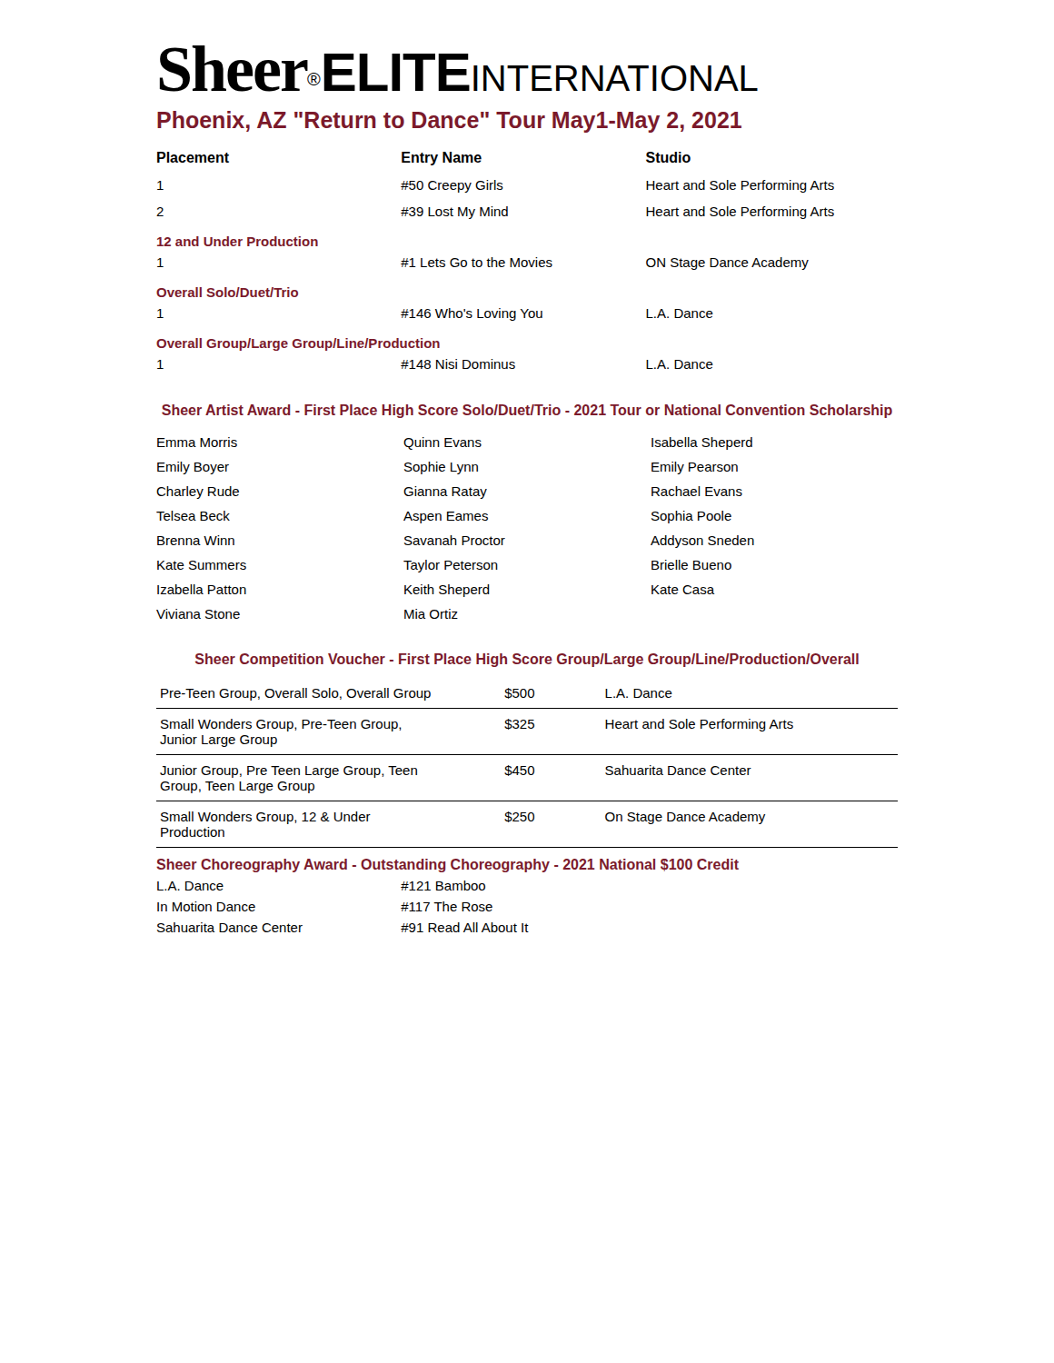Sheer®ELITE INTERNATIONAL
Phoenix, AZ "Return to Dance" Tour May1-May 2, 2021
| Placement | Entry Name | Studio |
| --- | --- | --- |
| 1 | #50 Creepy Girls | Heart and Sole Performing Arts |
| 2 | #39 Lost My Mind | Heart and Sole Performing Arts |
| 12 and Under Production |
| 1 | #1 Lets Go to the Movies | ON Stage Dance Academy |
| Overall Solo/Duet/Trio |
| 1 | #146 Who's Loving You | L.A. Dance |
| Overall Group/Large Group/Line/Production |
| 1 | #148 Nisi Dominus | L.A. Dance |
Sheer Artist Award - First Place High Score Solo/Duet/Trio - 2021 Tour or National Convention Scholarship
| Emma Morris | Quinn Evans | Isabella Sheperd |
| Emily Boyer | Sophie Lynn | Emily Pearson |
| Charley Rude | Gianna Ratay | Rachael Evans |
| Telsea Beck | Aspen Eames | Sophia Poole |
| Brenna Winn | Savanah Proctor | Addyson Sneden |
| Kate Summers | Taylor Peterson | Brielle Bueno |
| Izabella Patton | Keith Sheperd | Kate Casa |
| Viviana Stone | Mia Ortiz | |
Sheer Competition Voucher - First Place High Score Group/Large Group/Line/Production/Overall
| Pre-Teen Group, Overall Solo, Overall Group | $500 | L.A. Dance |
| Small Wonders Group, Pre-Teen Group, Junior Large Group | $325 | Heart and Sole Performing Arts |
| Junior Group, Pre Teen Large Group, Teen Group, Teen Large Group | $450 | Sahuarita Dance Center |
| Small Wonders Group, 12 & Under Production | $250 | On Stage Dance Academy |
Sheer Choreography Award - Outstanding Choreography - 2021 National $100 Credit
| L.A. Dance | #121 Bamboo |
| In Motion Dance | #117 The Rose |
| Sahuarita Dance Center | #91 Read All About It |